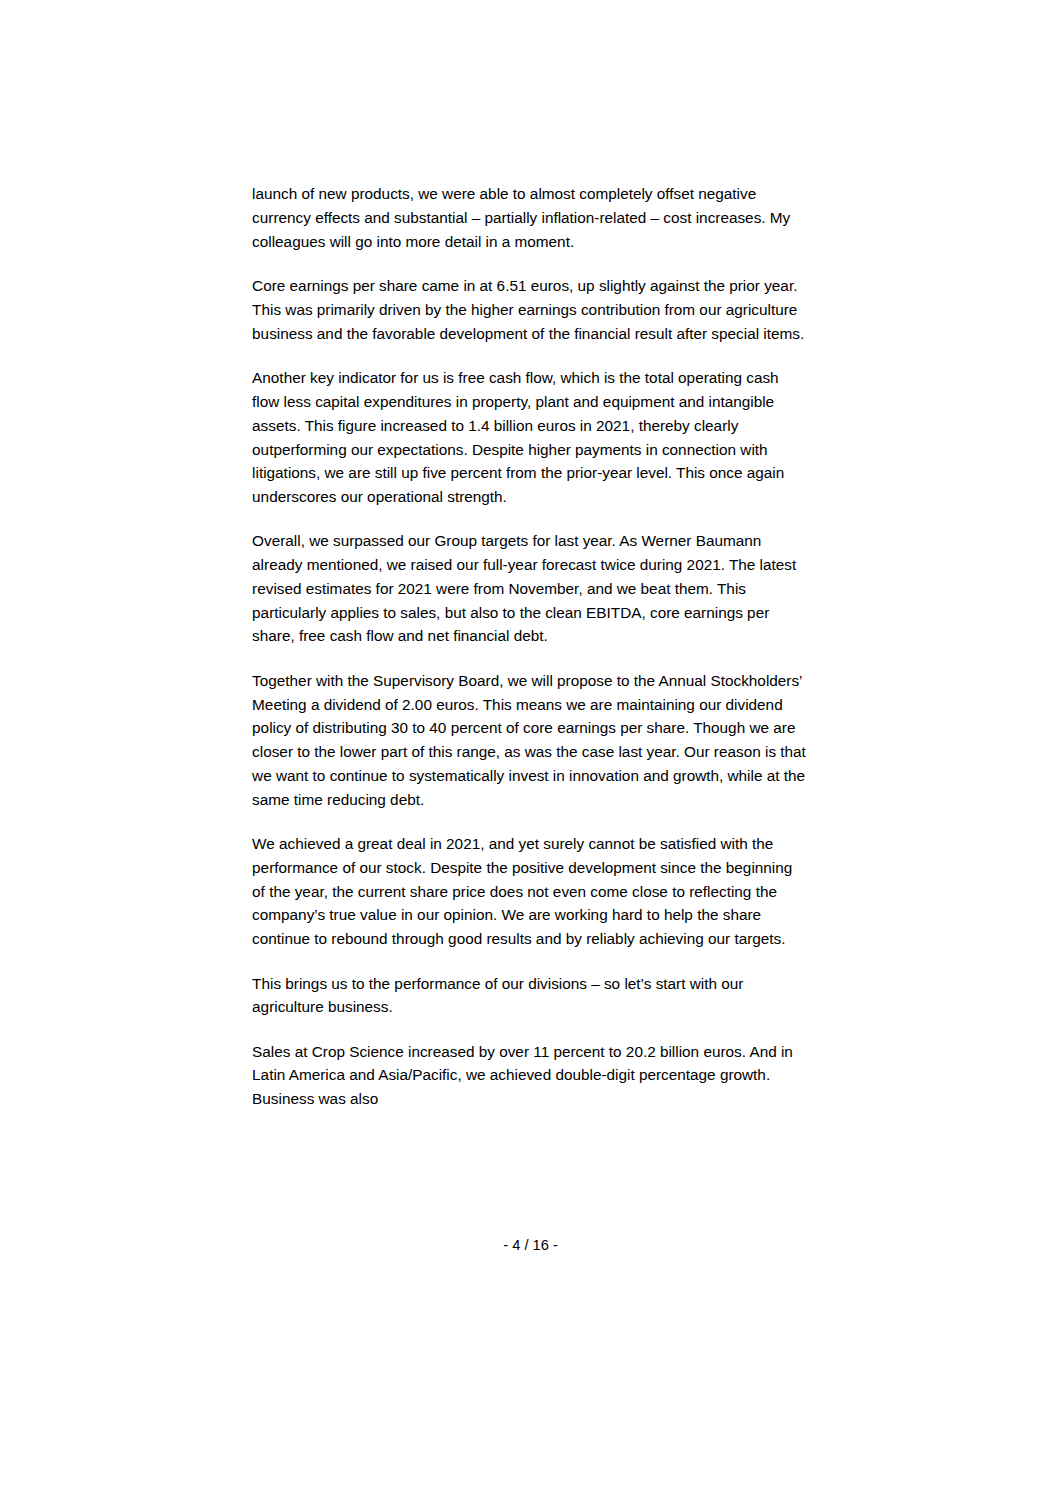launch of new products, we were able to almost completely offset negative currency effects and substantial – partially inflation-related – cost increases. My colleagues will go into more detail in a moment.
Core earnings per share came in at 6.51 euros, up slightly against the prior year. This was primarily driven by the higher earnings contribution from our agriculture business and the favorable development of the financial result after special items.
Another key indicator for us is free cash flow, which is the total operating cash flow less capital expenditures in property, plant and equipment and intangible assets. This figure increased to 1.4 billion euros in 2021, thereby clearly outperforming our expectations. Despite higher payments in connection with litigations, we are still up five percent from the prior-year level. This once again underscores our operational strength.
Overall, we surpassed our Group targets for last year. As Werner Baumann already mentioned, we raised our full-year forecast twice during 2021. The latest revised estimates for 2021 were from November, and we beat them. This particularly applies to sales, but also to the clean EBITDA, core earnings per share, free cash flow and net financial debt.
Together with the Supervisory Board, we will propose to the Annual Stockholders’ Meeting a dividend of 2.00 euros. This means we are maintaining our dividend policy of distributing 30 to 40 percent of core earnings per share. Though we are closer to the lower part of this range, as was the case last year. Our reason is that we want to continue to systematically invest in innovation and growth, while at the same time reducing debt.
We achieved a great deal in 2021, and yet surely cannot be satisfied with the performance of our stock. Despite the positive development since the beginning of the year, the current share price does not even come close to reflecting the company’s true value in our opinion. We are working hard to help the share continue to rebound through good results and by reliably achieving our targets.
This brings us to the performance of our divisions – so let’s start with our agriculture business.
Sales at Crop Science increased by over 11 percent to 20.2 billion euros. And in Latin America and Asia/Pacific, we achieved double-digit percentage growth. Business was also
- 4 / 16 -